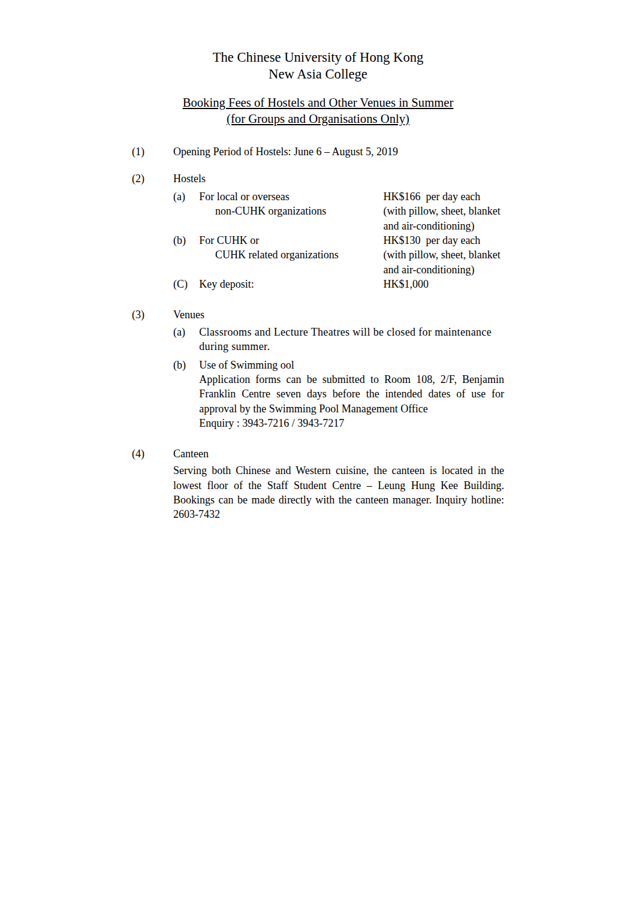The Chinese University of Hong Kong
New Asia College
Booking Fees of Hostels and Other Venues in Summer (for Groups and Organisations Only)
| (1) | Opening Period of Hostels: June 6 – August 5, 2019 |
| (2) | Hostels / (a) / For local or overseas non-CUHK organizations / HK$166 per day each (with pillow, sheet, blanket and air-conditioning) / / (b) / For CUHK or CUHK related organizations / HK$130 per day each (with pillow, sheet, blanket and air-conditioning) / / (C) / Key deposit: / HK$1,000 / |
| (3) | Venues (a) Classrooms and Lecture Theatres will be closed for maintenance during summer. (b) Use of Swimming ool Application forms can be submitted to Room 108, 2/F, Benjamin Franklin Centre seven days before the intended dates of use for approval by the Swimming Pool Management Office Enquiry : 3943-7216 / 3943-7217 |
| (4) | Canteen Serving both Chinese and Western cuisine, the canteen is located in the lowest floor of the Staff Student Centre – Leung Hung Kee Building. Bookings can be made directly with the canteen manager. Inquiry hotline: 2603-7432 |